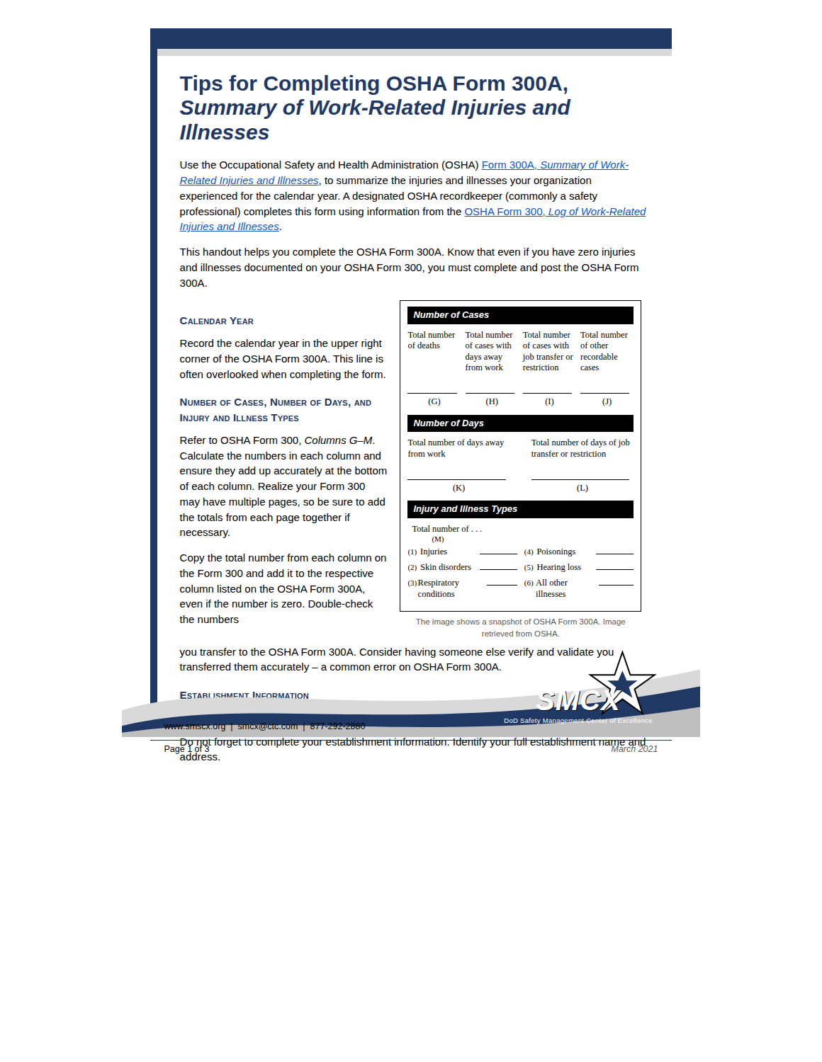Tips for Completing OSHA Form 300A, Summary of Work-Related Injuries and Illnesses
Use the Occupational Safety and Health Administration (OSHA) Form 300A, Summary of Work-Related Injuries and Illnesses, to summarize the injuries and illnesses your organization experienced for the calendar year. A designated OSHA recordkeeper (commonly a safety professional) completes this form using information from the OSHA Form 300, Log of Work-Related Injuries and Illnesses.
This handout helps you complete the OSHA Form 300A. Know that even if you have zero injuries and illnesses documented on your OSHA Form 300, you must complete and post the OSHA Form 300A.
Calendar Year
Record the calendar year in the upper right corner of the OSHA Form 300A. This line is often overlooked when completing the form.
Number of Cases, Number of Days, and Injury and Illness Types
Refer to OSHA Form 300, Columns G–M. Calculate the numbers in each column and ensure they add up accurately at the bottom of each column. Realize your Form 300 may have multiple pages, so be sure to add the totals from each page together if necessary.
Copy the total number from each column on the Form 300 and add it to the respective column listed on the OSHA Form 300A, even if the number is zero. Double-check the numbers
Number of Cases
Total number of deaths
Total number of cases with days away from work
Total number of cases with job transfer or restriction
Total number of other recordable cases
(G)
(H)
(I)
(J)
Number of Days
Total number of days away from work
Total number of days of job transfer or restriction
(K)
(L)
Injury and Illness Types
Total number of . . .
(M)
(1) Injuries
(2) Skin disorders
(3) Respiratory conditions
(4) Poisonings
(5) Hearing loss
(6) All other illnesses
The image shows a snapshot of OSHA Form 300A. Image retrieved from OSHA.
you transfer to the OSHA Form 300A. Consider having someone else verify and validate you transferred them accurately – a common error on OSHA Form 300A.
Establishment Information
Establishment name
Do not forget to complete your establishment information. Identify your full establishment name and address.
SMCX
DoD Safety Management Center of Excellence
www.smscx.org | smcx@ctc.com | 877-292-2880
Page 1 of 3
March 2021